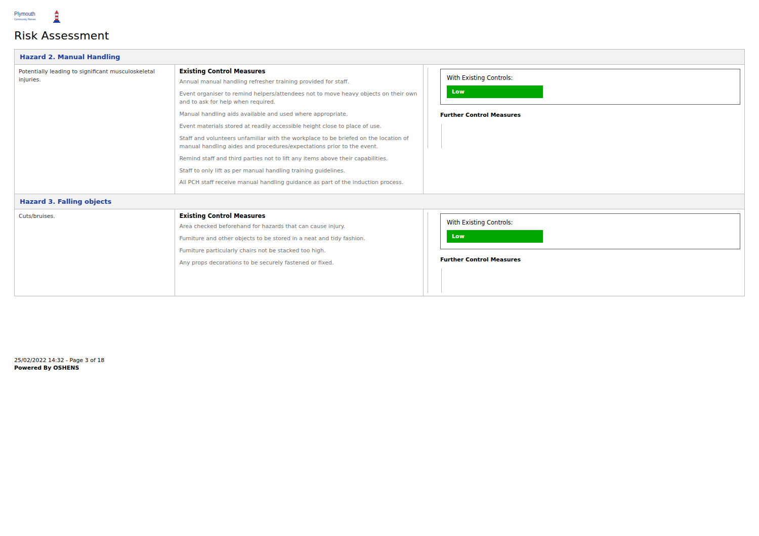Plymouth Community Homes
Risk Assessment
| Hazard 2. Manual Handling |
| Potentially leading to significant musculoskeletal injuries. | Existing Control Measures Annual manual handling refresher training provided for staff. Event organiser to remind helpers/attendees not to move heavy objects on their own and to ask for help when required. Manual handling aids available and used where appropriate. Event materials stored at readily accessible height close to place of use. Staff and volunteers unfamiliar with the workplace to be briefed on the location of manual handling aides and procedures/expectations prior to the event. Remind staff and third parties not to lift any items above their capabilities. Staff to only lift as per manual handling training guidelines. All PCH staff receive manual handling guidance as part of the induction process. | With Existing Controls: Low Further Control Measures |
| Hazard 3. Falling objects |
| Cuts/bruises. | Existing Control Measures Area checked beforehand for hazards that can cause injury. Furniture and other objects to be stored in a neat and tidy fashion. Furniture particularly chairs not be stacked too high. Any props decorations to be securely fastened or fixed. | With Existing Controls: Low Further Control Measures |
25/02/2022 14:32 - Page 3 of 18
Powered By OSHENS